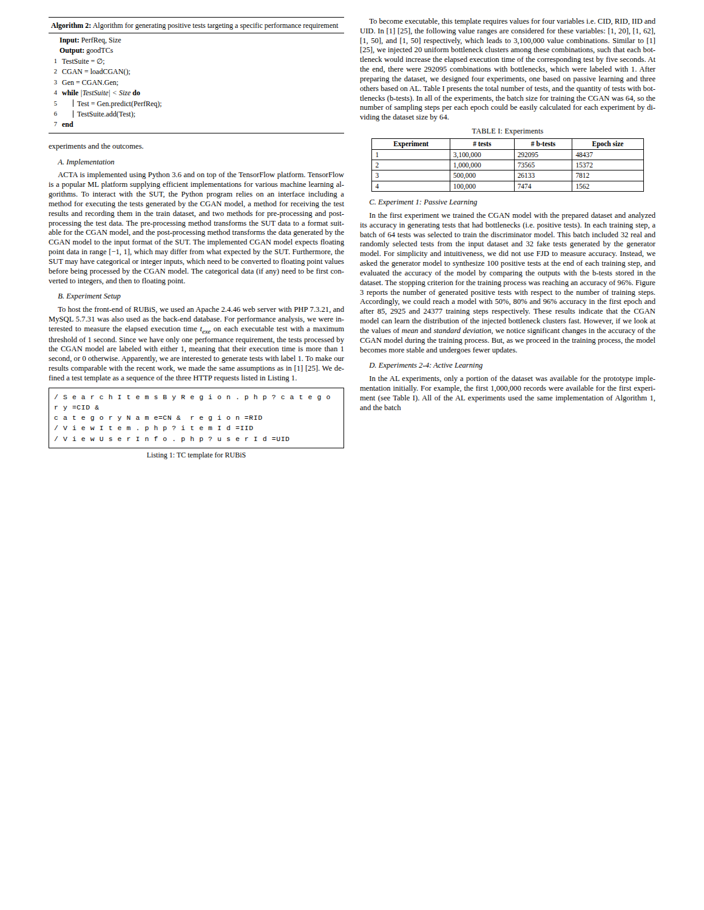Algorithm 2: Algorithm for generating positive tests targeting a specific performance requirement
Input: PerfReq, Size
Output: goodTCs
TestSuite = ∅;
CGAN = loadCGAN();
Gen = CGAN.Gen;
while |TestSuite| < Size do
Test = Gen.predict(PerfReq);
TestSuite.add(Test);
end
experiments and the outcomes.
A. Implementation
ACTA is implemented using Python 3.6 and on top of the TensorFlow platform. TensorFlow is a popular ML platform supplying efficient implementations for various machine learning algorithms. To interact with the SUT, the Python program relies on an interface including a method for executing the tests generated by the CGAN model, a method for receiving the test results and recording them in the train dataset, and two methods for pre-processing and post-processing the test data. The pre-processing method transforms the SUT data to a format suitable for the CGAN model, and the post-processing method transforms the data generated by the CGAN model to the input format of the SUT. The implemented CGAN model expects floating point data in range [−1, 1], which may differ from what expected by the SUT. Furthermore, the SUT may have categorical or integer inputs, which need to be converted to floating point values before being processed by the CGAN model. The categorical data (if any) need to be first converted to integers, and then to floating point.
B. Experiment Setup
To host the front-end of RUBiS, we used an Apache 2.4.46 web server with PHP 7.3.21, and MySQL 5.7.31 was also used as the back-end database. For performance analysis, we were interested to measure the elapsed execution time texe on each executable test with a maximum threshold of 1 second. Since we have only one performance requirement, the tests processed by the CGAN model are labeled with either 1, meaning that their execution time is more than 1 second, or 0 otherwise. Apparently, we are interested to generate tests with label 1. To make our results comparable with the recent work, we made the same assumptions as in [1] [25]. We defined a test template as a sequence of the three HTTP requests listed in Listing 1.
/ S e a r c h I t e m s B y R e g i o n . p h p ? c a t e g o r y =CID &
c a t e g o r y N a m e=CN & r e g i o n =RID
/ V i e w I t e m . p h p ? i t e m I d =IID
/ V i e w U s e r I n f o . p h p ? u s e r I d =UID
Listing 1: TC template for RUBiS
To become executable, this template requires values for four variables i.e. CID, RID, IID and UID. In [1] [25], the following value ranges are considered for these variables: [1, 20], [1, 62], [1, 50], and [1, 50] respectively, which leads to 3,100,000 value combinations. Similar to [1] [25], we injected 20 uniform bottleneck clusters among these combinations, such that each bottleneck would increase the elapsed execution time of the corresponding test by five seconds. At the end, there were 292095 combinations with bottlenecks, which were labeled with 1. After preparing the dataset, we designed four experiments, one based on passive learning and three others based on AL. Table I presents the total number of tests, and the quantity of tests with bottlenecks (b-tests). In all of the experiments, the batch size for training the CGAN was 64, so the number of sampling steps per each epoch could be easily calculated for each experiment by dividing the dataset size by 64.
TABLE I: Experiments
| Experiment | # tests | # b-tests | Epoch size |
| --- | --- | --- | --- |
| 1 | 3,100,000 | 292095 | 48437 |
| 2 | 1,000,000 | 73565 | 15372 |
| 3 | 500,000 | 26133 | 7812 |
| 4 | 100,000 | 7474 | 1562 |
C. Experiment 1: Passive Learning
In the first experiment we trained the CGAN model with the prepared dataset and analyzed its accuracy in generating tests that had bottlenecks (i.e. positive tests). In each training step, a batch of 64 tests was selected to train the discriminator model. This batch included 32 real and randomly selected tests from the input dataset and 32 fake tests generated by the generator model. For simplicity and intuitiveness, we did not use FJD to measure accuracy. Instead, we asked the generator model to synthesize 100 positive tests at the end of each training step, and evaluated the accuracy of the model by comparing the outputs with the b-tests stored in the dataset. The stopping criterion for the training process was reaching an accuracy of 96%. Figure 3 reports the number of generated positive tests with respect to the number of training steps. Accordingly, we could reach a model with 50%, 80% and 96% accuracy in the first epoch and after 85, 2925 and 24377 training steps respectively. These results indicate that the CGAN model can learn the distribution of the injected bottleneck clusters fast. However, if we look at the values of mean and standard deviation, we notice significant changes in the accuracy of the CGAN model during the training process. But, as we proceed in the training process, the model becomes more stable and undergoes fewer updates.
D. Experiments 2-4: Active Learning
In the AL experiments, only a portion of the dataset was available for the prototype implementation initially. For example, the first 1,000,000 records were available for the first experiment (see Table I). All of the AL experiments used the same implementation of Algorithm 1, and the batch